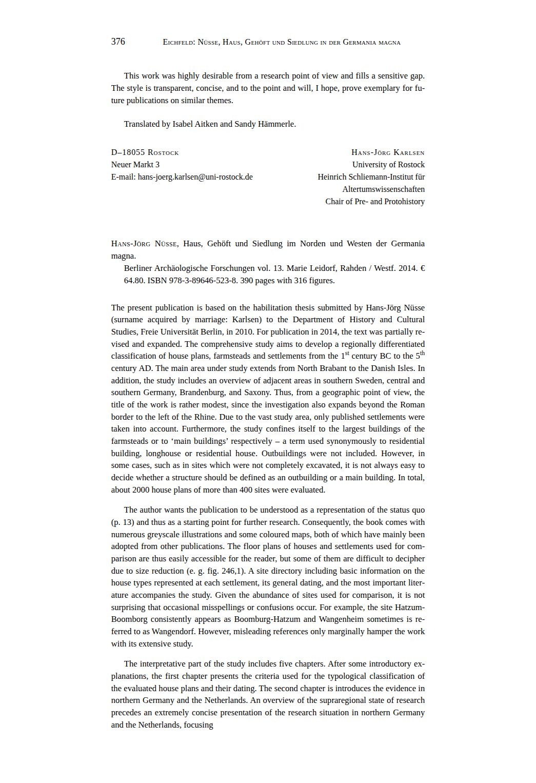376
Eichfeld: Nüsse, Haus, Gehöft und Siedlung in der Germania magna
This work was highly desirable from a research point of view and fills a sensitive gap. The style is transparent, concise, and to the point and will, I hope, prove exemplary for future publications on similar themes.
Translated by Isabel Aitken and Sandy Hämmerle.
D–18055 Rostock
Neuer Markt 3
E-mail: hans-joerg.karlsen@uni-rostock.de
Hans-Jörg Karlsen
University of Rostock
Heinrich Schliemann-Institut für
Altertumswissenschaften
Chair of Pre- and Protohistory
Hans-Jörg Nüsse, Haus, Gehöft und Siedlung im Norden und Westen der Germania magna. Berliner Archäologische Forschungen vol. 13. Marie Leidorf, Rahden / Westf. 2014. € 64.80. ISBN 978-3-89646-523-8. 390 pages with 316 figures.
The present publication is based on the habilitation thesis submitted by Hans-Jörg Nüsse (surname acquired by marriage: Karlsen) to the Department of History and Cultural Studies, Freie Universität Berlin, in 2010. For publication in 2014, the text was partially revised and expanded. The comprehensive study aims to develop a regionally differentiated classification of house plans, farmsteads and settlements from the 1st century BC to the 5th century AD. The main area under study extends from North Brabant to the Danish Isles. In addition, the study includes an overview of adjacent areas in southern Sweden, central and southern Germany, Brandenburg, and Saxony. Thus, from a geographic point of view, the title of the work is rather modest, since the investigation also expands beyond the Roman border to the left of the Rhine. Due to the vast study area, only published settlements were taken into account. Furthermore, the study confines itself to the largest buildings of the farmsteads or to ‘main buildings’ respectively – a term used synonymously to residential building, longhouse or residential house. Outbuildings were not included. However, in some cases, such as in sites which were not completely excavated, it is not always easy to decide whether a structure should be defined as an outbuilding or a main building. In total, about 2000 house plans of more than 400 sites were evaluated.
The author wants the publication to be understood as a representation of the status quo (p. 13) and thus as a starting point for further research. Consequently, the book comes with numerous greyscale illustrations and some coloured maps, both of which have mainly been adopted from other publications. The floor plans of houses and settlements used for comparison are thus easily accessible for the reader, but some of them are difficult to decipher due to size reduction (e. g. fig. 246,1). A site directory including basic information on the house types represented at each settlement, its general dating, and the most important literature accompanies the study. Given the abundance of sites used for comparison, it is not surprising that occasional misspellings or confusions occur. For example, the site Hatzum-Boomborg consistently appears as Boomburg-Hatzum and Wangenheim sometimes is referred to as Wangendorf. However, misleading references only marginally hamper the work with its extensive study.
The interpretative part of the study includes five chapters. After some introductory explanations, the first chapter presents the criteria used for the typological classification of the evaluated house plans and their dating. The second chapter is introduces the evidence in northern Germany and the Netherlands. An overview of the supraregional state of research precedes an extremely concise presentation of the research situation in northern Germany and the Netherlands, focusing